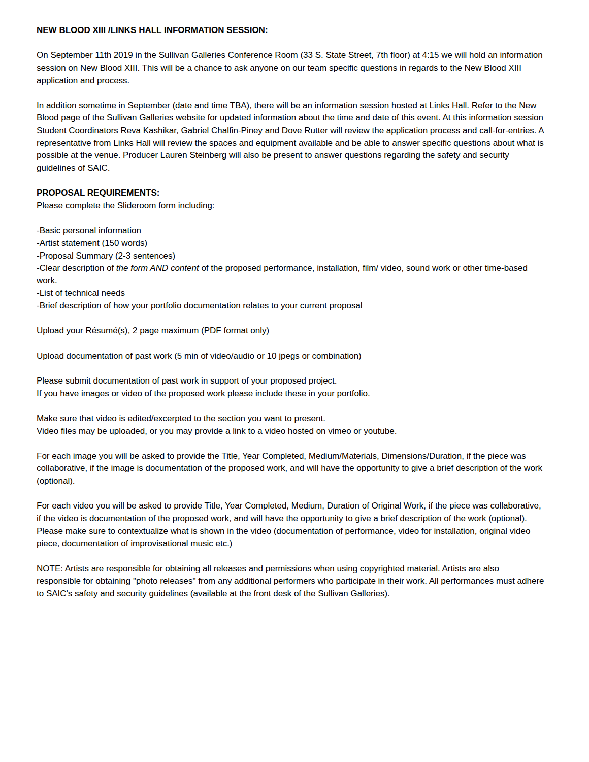NEW BLOOD XIII /LINKS HALL INFORMATION SESSION:
On September 11th 2019 in the Sullivan Galleries Conference Room (33 S. State Street, 7th floor) at 4:15 we will hold an information session on New Blood XIII. This will be a chance to ask anyone on our team specific questions in regards to the New Blood XIII application and process.
In addition sometime in September (date and time TBA), there will be an information session hosted at Links Hall. Refer to the New Blood page of the Sullivan Galleries website for updated information about the time and date of this event. At this information session
Student Coordinators Reva Kashikar, Gabriel Chalfin-Piney and Dove Rutter will review the application process and call-for-entries. A representative from Links Hall will review the spaces and equipment available and be able to answer specific questions about what is possible at the venue. Producer Lauren Steinberg will also be present to answer questions regarding the safety and security guidelines of SAIC.
PROPOSAL REQUIREMENTS:
Please complete the Slideroom form including:
-Basic personal information
-Artist statement (150 words)
-Proposal Summary (2-3 sentences)
-Clear description of the form AND content of the proposed performance, installation, film/ video, sound work or other time-based work.
-List of technical needs
-Brief description of how your portfolio documentation relates to your current proposal
Upload your Résumé(s), 2 page maximum (PDF format only)
Upload documentation of past work (5 min of video/audio or 10 jpegs or combination)
Please submit documentation of past work in support of your proposed project.
If you have images or video of the proposed work please include these in your portfolio.
Make sure that video is edited/excerpted to the section you want to present.
Video files may be uploaded, or you may provide a link to a video hosted on vimeo or youtube.
For each image you will be asked to provide the Title, Year Completed, Medium/Materials, Dimensions/Duration, if the piece was collaborative, if the image is documentation of the proposed work, and will have the opportunity to give a brief description of the work (optional).
For each video you will be asked to provide Title, Year Completed, Medium, Duration of Original Work, if the piece was collaborative, if the video is documentation of the proposed work, and will have the opportunity to give a brief description of the work (optional). Please make sure to contextualize what is shown in the video (documentation of performance, video for installation, original video piece, documentation of improvisational music etc.)
NOTE: Artists are responsible for obtaining all releases and permissions when using copyrighted material. Artists are also responsible for obtaining "photo releases" from any additional performers who participate in their work. All performances must adhere to SAIC's safety and security guidelines (available at the front desk of the Sullivan Galleries).